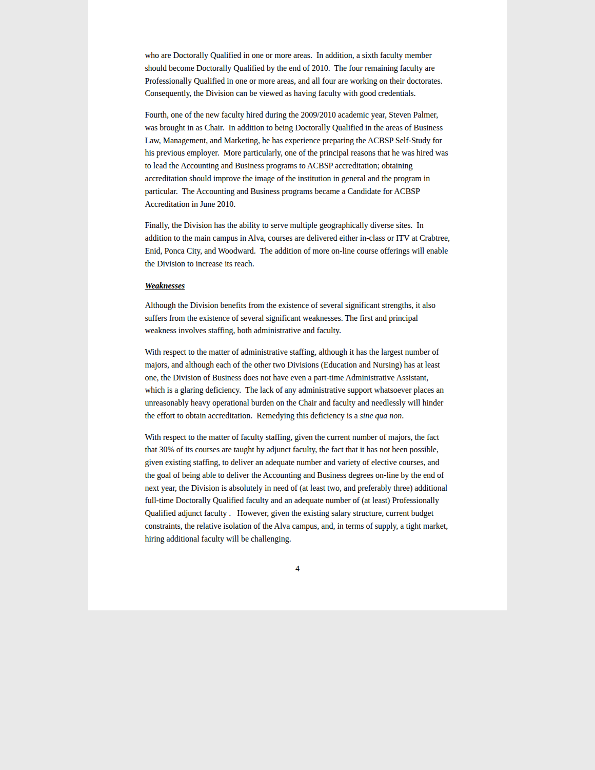who are Doctorally Qualified in one or more areas. In addition, a sixth faculty member should become Doctorally Qualified by the end of 2010. The four remaining faculty are Professionally Qualified in one or more areas, and all four are working on their doctorates. Consequently, the Division can be viewed as having faculty with good credentials.
Fourth, one of the new faculty hired during the 2009/2010 academic year, Steven Palmer, was brought in as Chair. In addition to being Doctorally Qualified in the areas of Business Law, Management, and Marketing, he has experience preparing the ACBSP Self-Study for his previous employer. More particularly, one of the principal reasons that he was hired was to lead the Accounting and Business programs to ACBSP accreditation; obtaining accreditation should improve the image of the institution in general and the program in particular. The Accounting and Business programs became a Candidate for ACBSP Accreditation in June 2010.
Finally, the Division has the ability to serve multiple geographically diverse sites. In addition to the main campus in Alva, courses are delivered either in-class or ITV at Crabtree, Enid, Ponca City, and Woodward. The addition of more on-line course offerings will enable the Division to increase its reach.
Weaknesses
Although the Division benefits from the existence of several significant strengths, it also suffers from the existence of several significant weaknesses. The first and principal weakness involves staffing, both administrative and faculty.
With respect to the matter of administrative staffing, although it has the largest number of majors, and although each of the other two Divisions (Education and Nursing) has at least one, the Division of Business does not have even a part-time Administrative Assistant, which is a glaring deficiency. The lack of any administrative support whatsoever places an unreasonably heavy operational burden on the Chair and faculty and needlessly will hinder the effort to obtain accreditation. Remedying this deficiency is a sine qua non.
With respect to the matter of faculty staffing, given the current number of majors, the fact that 30% of its courses are taught by adjunct faculty, the fact that it has not been possible, given existing staffing, to deliver an adequate number and variety of elective courses, and the goal of being able to deliver the Accounting and Business degrees on-line by the end of next year, the Division is absolutely in need of (at least two, and preferably three) additional full-time Doctorally Qualified faculty and an adequate number of (at least) Professionally Qualified adjunct faculty . However, given the existing salary structure, current budget constraints, the relative isolation of the Alva campus, and, in terms of supply, a tight market, hiring additional faculty will be challenging.
4